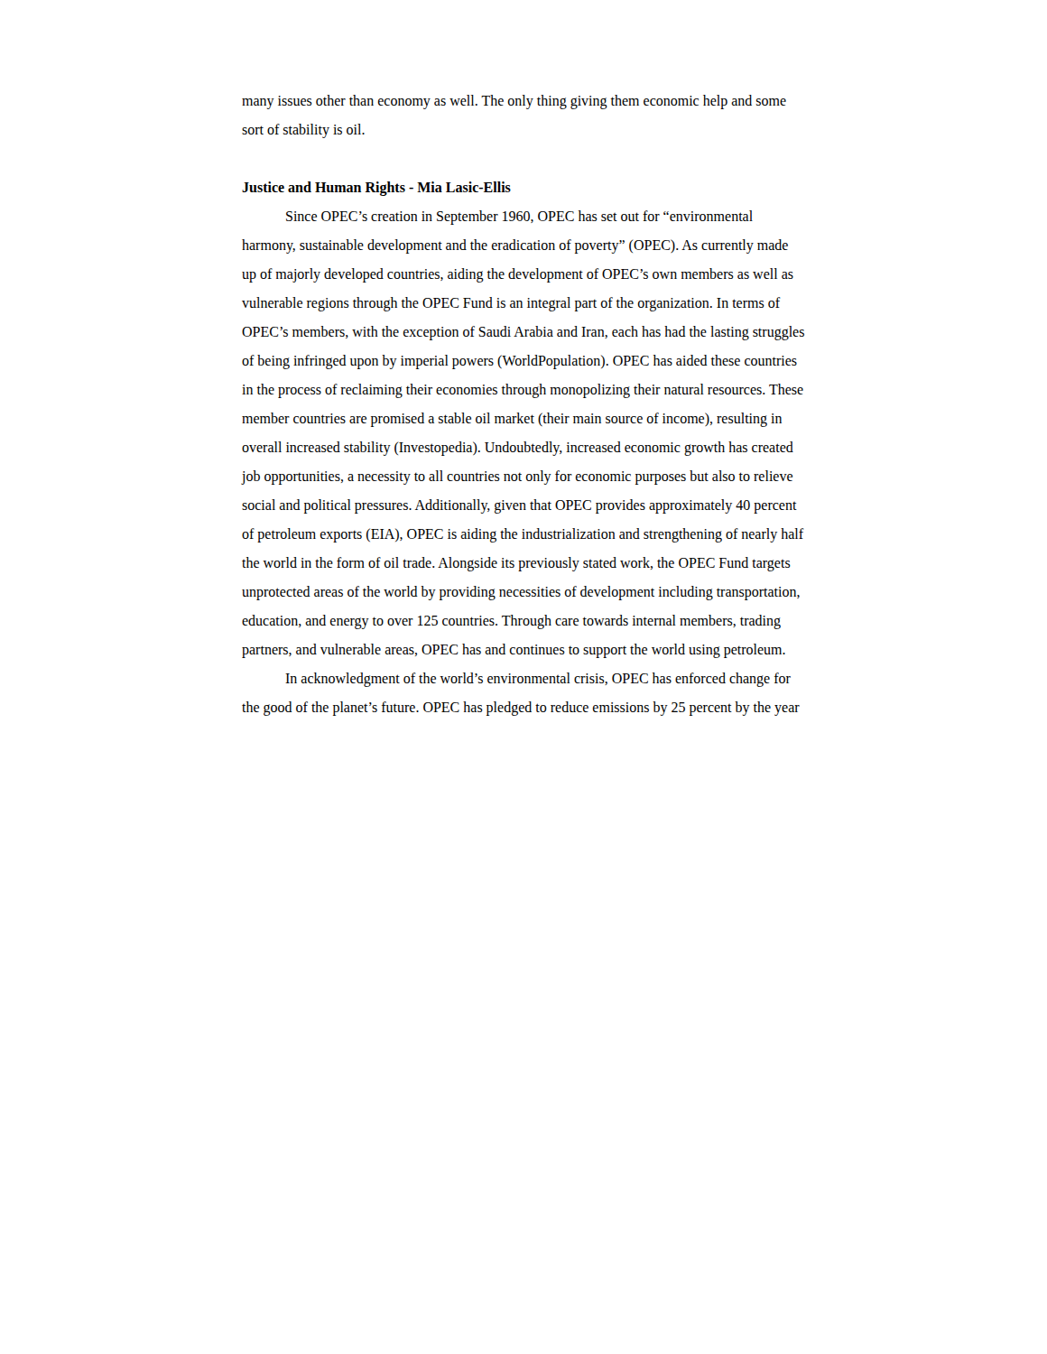many issues other than economy as well. The only thing giving them economic help and some sort of stability is oil.
Justice and Human Rights - Mia Lasic-Ellis
Since OPEC’s creation in September 1960, OPEC has set out for “environmental harmony, sustainable development and the eradication of poverty” (OPEC). As currently made up of majorly developed countries, aiding the development of OPEC’s own members as well as vulnerable regions through the OPEC Fund is an integral part of the organization. In terms of OPEC’s members, with the exception of Saudi Arabia and Iran, each has had the lasting struggles of being infringed upon by imperial powers (WorldPopulation). OPEC has aided these countries in the process of reclaiming their economies through monopolizing their natural resources. These member countries are promised a stable oil market (their main source of income), resulting in overall increased stability (Investopedia). Undoubtedly, increased economic growth has created job opportunities, a necessity to all countries not only for economic purposes but also to relieve social and political pressures. Additionally, given that OPEC provides approximately 40 percent of petroleum exports (EIA), OPEC is aiding the industrialization and strengthening of nearly half the world in the form of oil trade. Alongside its previously stated work, the OPEC Fund targets unprotected areas of the world by providing necessities of development including transportation, education, and energy to over 125 countries. Through care towards internal members, trading partners, and vulnerable areas, OPEC has and continues to support the world using petroleum.
In acknowledgment of the world’s environmental crisis, OPEC has enforced change for the good of the planet’s future. OPEC has pledged to reduce emissions by 25 percent by the year